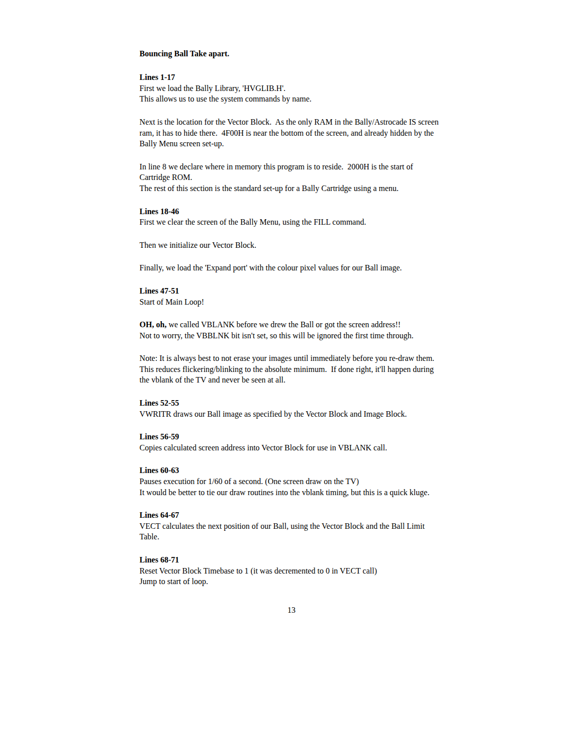Bouncing Ball Take apart.
Lines 1-17
First we load the Bally Library, 'HVGLIB.H'.
This allows us to use the system commands by name.
Next is the location for the Vector Block. As the only RAM in the Bally/Astrocade IS screen ram, it has to hide there. 4F00H is near the bottom of the screen, and already hidden by the Bally Menu screen set-up.
In line 8 we declare where in memory this program is to reside. 2000H is the start of Cartridge ROM.
The rest of this section is the standard set-up for a Bally Cartridge using a menu.
Lines 18-46
First we clear the screen of the Bally Menu, using the FILL command.
Then we initialize our Vector Block.
Finally, we load the 'Expand port' with the colour pixel values for our Ball image.
Lines 47-51
Start of Main Loop!
OH, oh, we called VBLANK before we drew the Ball or got the screen address!!
Not to worry, the VBBLNK bit isn't set, so this will be ignored the first time through.
Note: It is always best to not erase your images until immediately before you re-draw them. This reduces flickering/blinking to the absolute minimum. If done right, it'll happen during the vblank of the TV and never be seen at all.
Lines 52-55
VWRITR draws our Ball image as specified by the Vector Block and Image Block.
Lines 56-59
Copies calculated screen address into Vector Block for use in VBLANK call.
Lines 60-63
Pauses execution for 1/60 of a second. (One screen draw on the TV)
It would be better to tie our draw routines into the vblank timing, but this is a quick kluge.
Lines 64-67
VECT calculates the next position of our Ball, using the Vector Block and the Ball Limit Table.
Lines 68-71
Reset Vector Block Timebase to 1 (it was decremented to 0 in VECT call)
Jump to start of loop.
13